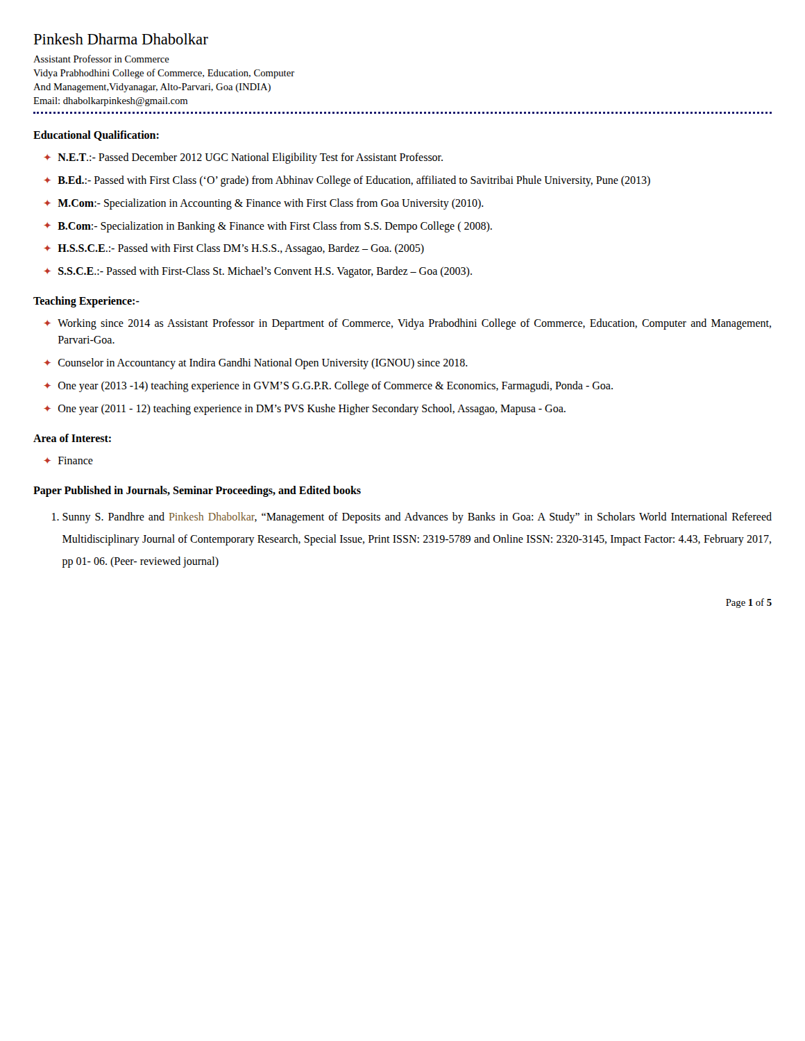Pinkesh Dharma Dhabolkar
Assistant Professor in Commerce
Vidya Prabhodhini College of Commerce, Education, Computer
And Management,Vidyanagar, Alto-Parvari, Goa (INDIA)
Email: dhabolkarpinkesh@gmail.com
Educational Qualification:
N.E.T.:- Passed December 2012 UGC National Eligibility Test for Assistant Professor.
B.Ed.:- Passed with First Class (‘O’ grade) from Abhinav College of Education, affiliated to Savitribai Phule University, Pune (2013)
M.Com:- Specialization in Accounting & Finance with First Class from Goa University (2010).
B.Com:- Specialization in Banking & Finance with First Class from S.S. Dempo College ( 2008).
H.S.S.C.E.:- Passed with First Class DM’s H.S.S., Assagao, Bardez – Goa. (2005)
S.S.C.E.:- Passed with First-Class St. Michael’s Convent H.S. Vagator, Bardez – Goa (2003).
Teaching Experience:-
Working since 2014 as Assistant Professor in Department of Commerce, Vidya Prabodhini College of Commerce, Education, Computer and Management, Parvari-Goa.
Counselor in Accountancy at Indira Gandhi National Open University (IGNOU) since 2018.
One year (2013 -14) teaching experience in GVM’S G.G.P.R. College of Commerce & Economics, Farmagudi, Ponda - Goa.
One year (2011 - 12) teaching experience in DM’s PVS Kushe Higher Secondary School, Assagao, Mapusa - Goa.
Area of Interest:
Finance
Paper Published in Journals, Seminar Proceedings, and Edited books
Sunny S. Pandhre and Pinkesh Dhabolkar, “Management of Deposits and Advances by Banks in Goa: A Study” in Scholars World International Refereed Multidisciplinary Journal of Contemporary Research, Special Issue, Print ISSN: 2319-5789 and Online ISSN: 2320-3145, Impact Factor: 4.43, February 2017, pp 01- 06. (Peer- reviewed journal)
Page 1 of 5